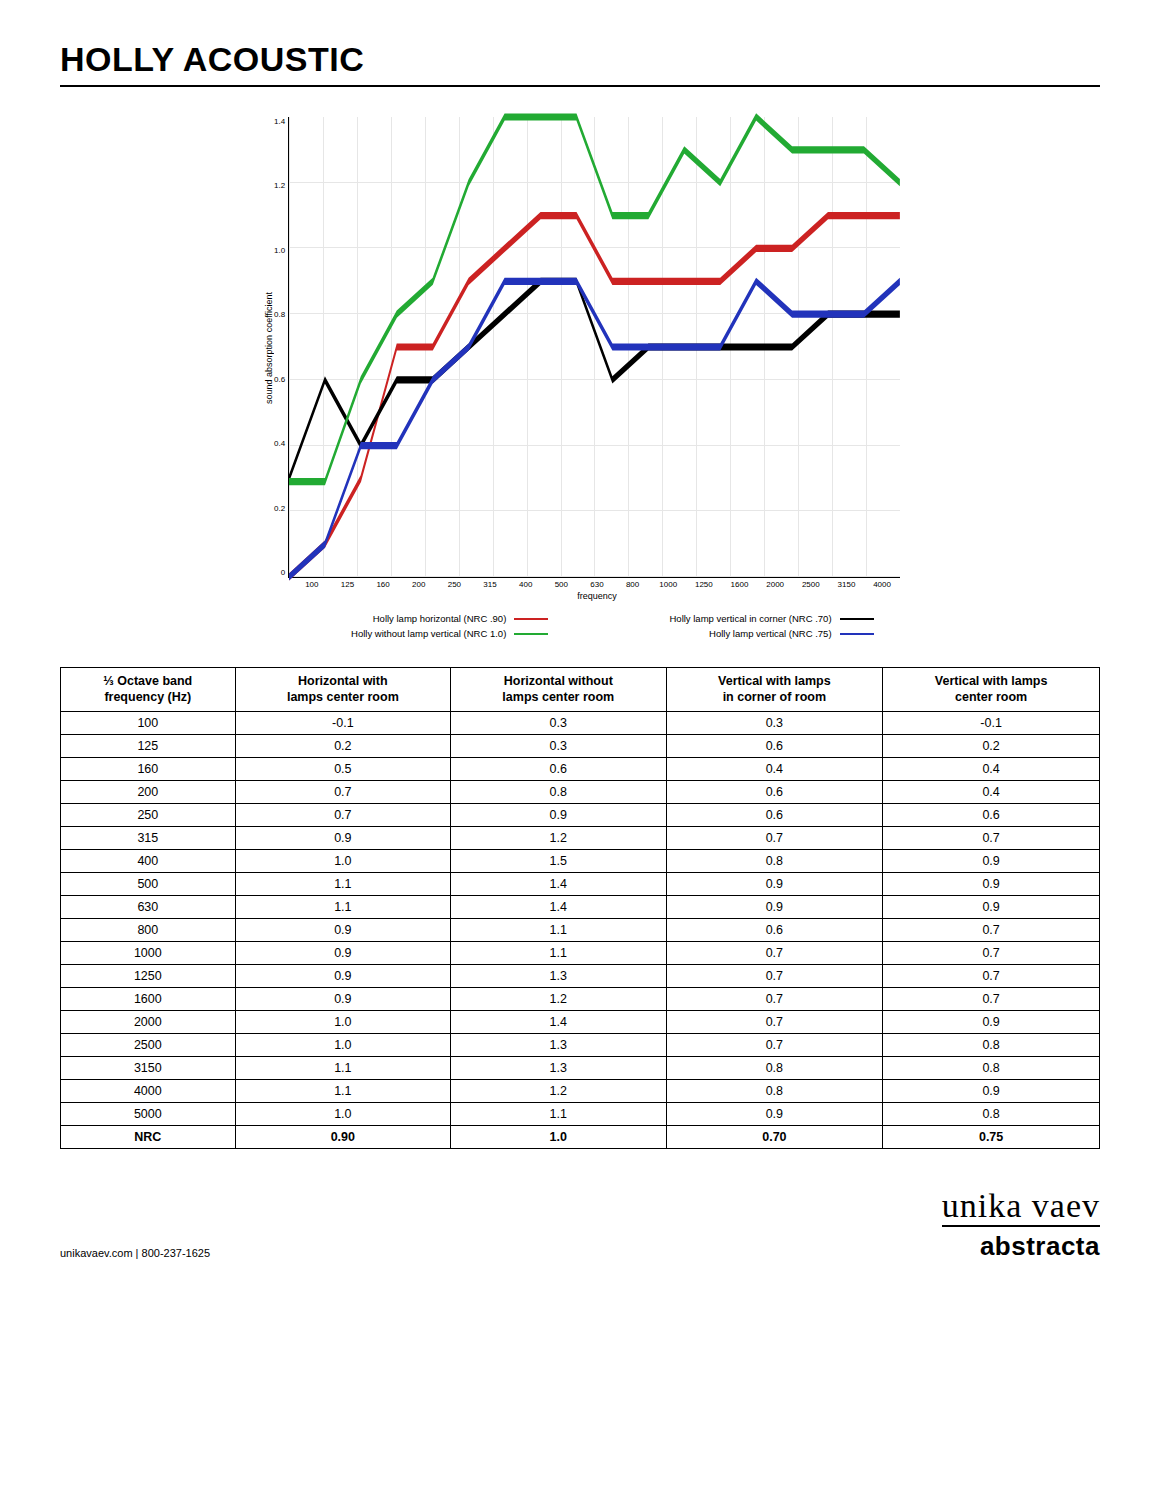HOLLY ACOUSTIC
sound absorption coefficient
1.4 1.2 1.0 0.8 0.6 0.4 0.2 0
viewBox: x 0..17 (18 frequency points: 100 .. 4000) y 0..1.4 mapped so that y=1.4 is top (0) and y=0 is bottom (1.4)
100125160200250 315400500630800 10001250160020002500 31504000
frequency
| Holly lamp horizontal (NRC .90) | | Holly lamp vertical in corner (NRC .70) | |
| Holly without lamp vertical (NRC 1.0) | | Holly lamp vertical (NRC .75) | |
| ⅓ Octave band frequency (Hz) | Horizontal with lamps center room | Horizontal without lamps center room | Vertical with lamps in corner of room | Vertical with lamps center room |
| --- | --- | --- | --- | --- |
| 100 | -0.1 | 0.3 | 0.3 | -0.1 |
| 125 | 0.2 | 0.3 | 0.6 | 0.2 |
| 160 | 0.5 | 0.6 | 0.4 | 0.4 |
| 200 | 0.7 | 0.8 | 0.6 | 0.4 |
| 250 | 0.7 | 0.9 | 0.6 | 0.6 |
| 315 | 0.9 | 1.2 | 0.7 | 0.7 |
| 400 | 1.0 | 1.5 | 0.8 | 0.9 |
| 500 | 1.1 | 1.4 | 0.9 | 0.9 |
| 630 | 1.1 | 1.4 | 0.9 | 0.9 |
| 800 | 0.9 | 1.1 | 0.6 | 0.7 |
| 1000 | 0.9 | 1.1 | 0.7 | 0.7 |
| 1250 | 0.9 | 1.3 | 0.7 | 0.7 |
| 1600 | 0.9 | 1.2 | 0.7 | 0.7 |
| 2000 | 1.0 | 1.4 | 0.7 | 0.9 |
| 2500 | 1.0 | 1.3 | 0.7 | 0.8 |
| 3150 | 1.1 | 1.3 | 0.8 | 0.8 |
| 4000 | 1.1 | 1.2 | 0.8 | 0.9 |
| 5000 | 1.0 | 1.1 | 0.9 | 0.8 |
| NRC | 0.90 | 1.0 | 0.70 | 0.75 |
unikavaev.com | 800-237-1625
unika vaev abstracta